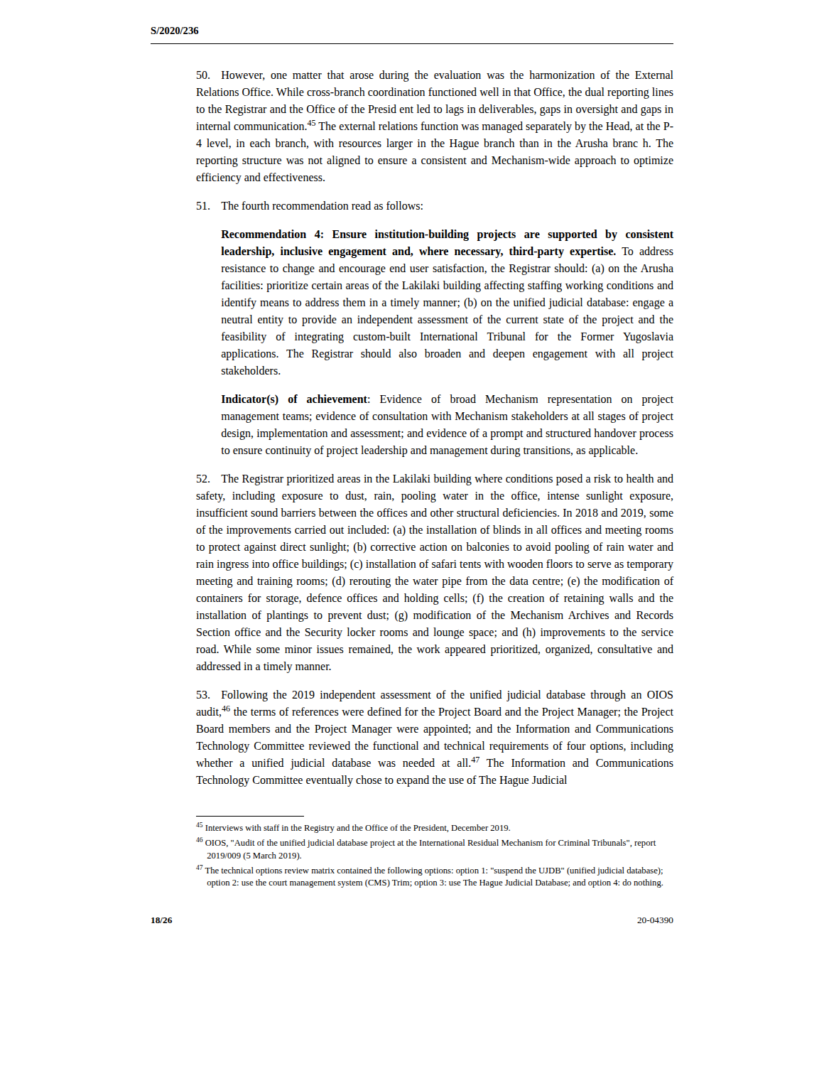S/2020/236
50. However, one matter that arose during the evaluation was the harmonization of the External Relations Office. While cross-branch coordination functioned well in that Office, the dual reporting lines to the Registrar and the Office of the Presid ent led to lags in deliverables, gaps in oversight and gaps in internal communication.45 The external relations function was managed separately by the Head, at the P-4 level, in each branch, with resources larger in the Hague branch than in the Arusha branc h. The reporting structure was not aligned to ensure a consistent and Mechanism-wide approach to optimize efficiency and effectiveness.
51. The fourth recommendation read as follows:
Recommendation 4: Ensure institution-building projects are supported by consistent leadership, inclusive engagement and, where necessary, third-party expertise. To address resistance to change and encourage end user satisfaction, the Registrar should: (a) on the Arusha facilities: prioritize certain areas of the Lakilaki building affecting staffing working conditions and identify means to address them in a timely manner; (b) on the unified judicial database: engage a neutral entity to provide an independent assessment of the current state of the project and the feasibility of integrating custom-built International Tribunal for the Former Yugoslavia applications. The Registrar should also broaden and deepen engagement with all project stakeholders.
Indicator(s) of achievement: Evidence of broad Mechanism representation on project management teams; evidence of consultation with Mechanism stakeholders at all stages of project design, implementation and assessment; and evidence of a prompt and structured handover process to ensure continuity of project leadership and management during transitions, as applicable.
52. The Registrar prioritized areas in the Lakilaki building where conditions posed a risk to health and safety, including exposure to dust, rain, pooling water in the office, intense sunlight exposure, insufficient sound barriers between the offices and other structural deficiencies. In 2018 and 2019, some of the improvements carried out included: (a) the installation of blinds in all offices and meeting rooms to protect against direct sunlight; (b) corrective action on balconies to avoid pooling of rain water and rain ingress into office buildings; (c) installation of safari tents with wooden floors to serve as temporary meeting and training rooms; (d) rerouting the water pipe from the data centre; (e) the modification of containers for storage, defence offices and holding cells; (f) the creation of retaining walls and the installation of plantings to prevent dust; (g) modification of the Mechanism Archives and Records Section office and the Security locker rooms and lounge space; and (h) improvements to the service road. While some minor issues remained, the work appeared prioritized, organized, consultative and addressed in a timely manner.
53. Following the 2019 independent assessment of the unified judicial database through an OIOS audit,46 the terms of references were defined for the Project Board and the Project Manager; the Project Board members and the Project Manager were appointed; and the Information and Communications Technology Committee reviewed the functional and technical requirements of four options, including whether a unified judicial database was needed at all.47 The Information and Communications Technology Committee eventually chose to expand the use of The Hague Judicial
45 Interviews with staff in the Registry and the Office of the President, December 2019.
46 OIOS, "Audit of the unified judicial database project at the International Residual Mechanism for Criminal Tribunals", report 2019/009 (5 March 2019).
47 The technical options review matrix contained the following options: option 1: "suspend the UJDB" (unified judicial database); option 2: use the court management system (CMS) Trim; option 3: use The Hague Judicial Database; and option 4: do nothing.
18/26 20-04390